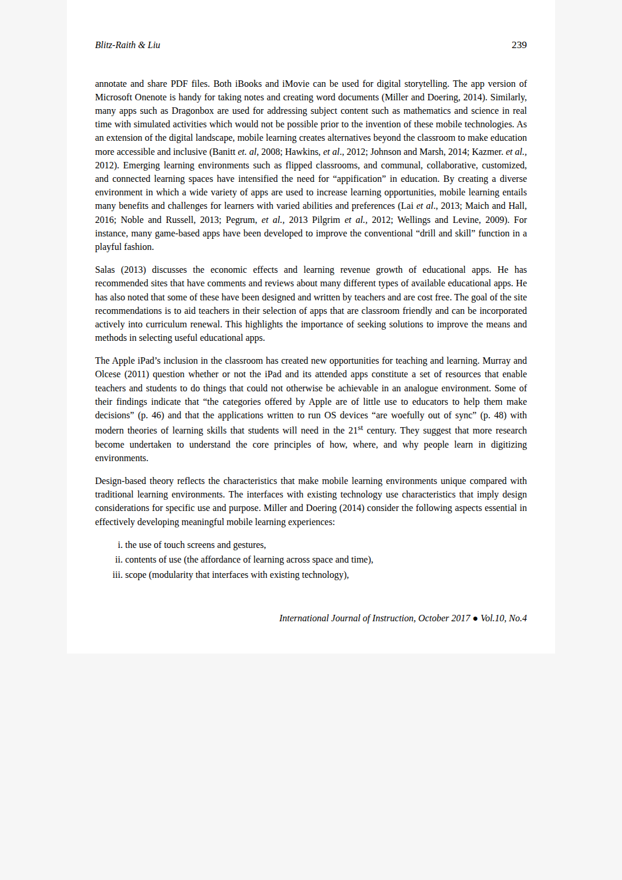Blitz-Raith & Liu 239
annotate and share PDF files. Both iBooks and iMovie can be used for digital storytelling. The app version of Microsoft Onenote is handy for taking notes and creating word documents (Miller and Doering, 2014). Similarly, many apps such as Dragonbox are used for addressing subject content such as mathematics and science in real time with simulated activities which would not be possible prior to the invention of these mobile technologies. As an extension of the digital landscape, mobile learning creates alternatives beyond the classroom to make education more accessible and inclusive (Banitt et. al, 2008; Hawkins, et al., 2012; Johnson and Marsh, 2014; Kazmer. et al., 2012). Emerging learning environments such as flipped classrooms, and communal, collaborative, customized, and connected learning spaces have intensified the need for “appification” in education. By creating a diverse environment in which a wide variety of apps are used to increase learning opportunities, mobile learning entails many benefits and challenges for learners with varied abilities and preferences (Lai et al., 2013; Maich and Hall, 2016; Noble and Russell, 2013; Pegrum, et al., 2013 Pilgrim et al., 2012; Wellings and Levine, 2009). For instance, many game-based apps have been developed to improve the conventional “drill and skill” function in a playful fashion.
Salas (2013) discusses the economic effects and learning revenue growth of educational apps. He has recommended sites that have comments and reviews about many different types of available educational apps. He has also noted that some of these have been designed and written by teachers and are cost free. The goal of the site recommendations is to aid teachers in their selection of apps that are classroom friendly and can be incorporated actively into curriculum renewal. This highlights the importance of seeking solutions to improve the means and methods in selecting useful educational apps.
The Apple iPad’s inclusion in the classroom has created new opportunities for teaching and learning. Murray and Olcese (2011) question whether or not the iPad and its attended apps constitute a set of resources that enable teachers and students to do things that could not otherwise be achievable in an analogue environment. Some of their findings indicate that “the categories offered by Apple are of little use to educators to help them make decisions” (p. 46) and that the applications written to run OS devices “are woefully out of sync” (p. 48) with modern theories of learning skills that students will need in the 21st century. They suggest that more research become undertaken to understand the core principles of how, where, and why people learn in digitizing environments.
Design-based theory reflects the characteristics that make mobile learning environments unique compared with traditional learning environments. The interfaces with existing technology use characteristics that imply design considerations for specific use and purpose. Miller and Doering (2014) consider the following aspects essential in effectively developing meaningful mobile learning experiences:
the use of touch screens and gestures,
contents of use (the affordance of learning across space and time),
scope (modularity that interfaces with existing technology),
International Journal of Instruction, October 2017 ● Vol.10, No.4